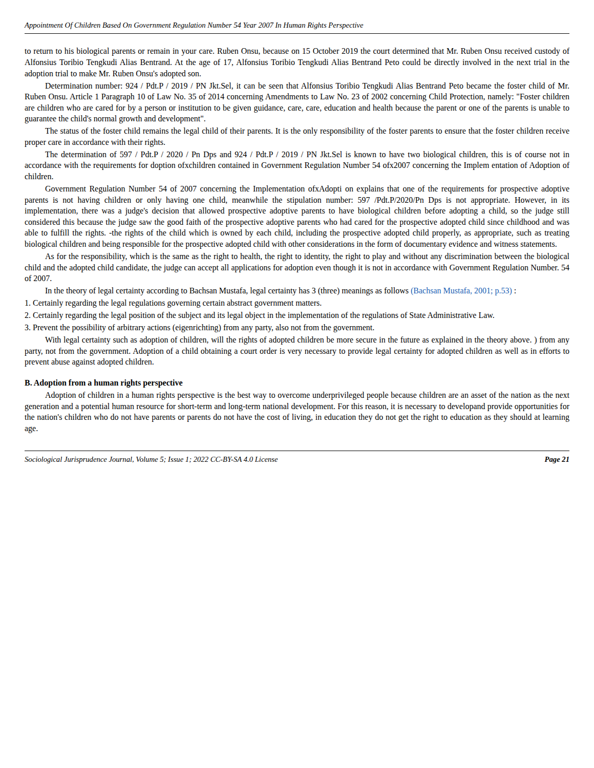Appointment Of Children Based On Government Regulation Number 54 Year 2007 In Human Rights Perspective
to return to his biological parents or remain in your care. Ruben Onsu, because on 15 October 2019 the court determined that Mr. Ruben Onsu received custody of Alfonsius Toribio Tengkudi Alias Bentrand. At the age of 17, Alfonsius Toribio Tengkudi Alias Bentrand Peto could be directly involved in the next trial in the adoption trial to make Mr. Ruben Onsu's adopted son.
Determination number: 924 / Pdt.P / 2019 / PN Jkt.Sel, it can be seen that Alfonsius Toribio Tengkudi Alias Bentrand Peto became the foster child of Mr. Ruben Onsu. Article 1 Paragraph 10 of Law No. 35 of 2014 concerning Amendments to Law No. 23 of 2002 concerning Child Protection, namely: "Foster children are children who are cared for by a person or institution to be given guidance, care, care, education and health because the parent or one of the parents is unable to guarantee the child's normal growth and development".
The status of the foster child remains the legal child of their parents. It is the only responsibility of the foster parents to ensure that the foster children receive proper care in accordance with their rights.
The determination of 597 / Pdt.P / 2020 / Pn Dps and 924 / Pdt.P / 2019 / PN Jkt.Sel is known to have two biological children, this is of course not in accordance with the requirements for doption ofxchildren contained in Government Regulation Number 54 ofx2007 concerning the Implem entation of Adoption of children.
Government Regulation Number 54 of 2007 concerning the Implementation ofxAdopti on explains that one of the requirements for prospective adoptive parents is not having children or only having one child, meanwhile the stipulation number: 597 /Pdt.P/2020/Pn Dps is not appropriate. However, in its implementation, there was a judge's decision that allowed prospective adoptive parents to have biological children before adopting a child, so the judge still considered this because the judge saw the good faith of the prospective adoptive parents who had cared for the prospective adopted child since childhood and was able to fulfill the rights. -the rights of the child which is owned by each child, including the prospective adopted child properly, as appropriate, such as treating biological children and being responsible for the prospective adopted child with other considerations in the form of documentary evidence and witness statements.
As for the responsibility, which is the same as the right to health, the right to identity, the right to play and without any discrimination between the biological child and the adopted child candidate, the judge can accept all applications for adoption even though it is not in accordance with Government Regulation Number. 54 of 2007.
In the theory of legal certainty according to Bachsan Mustafa, legal certainty has 3 (three) meanings as follows (Bachsan Mustafa, 2001; p.53) :
1. Certainly regarding the legal regulations governing certain abstract government matters.
2. Certainly regarding the legal position of the subject and its legal object in the implementation of the regulations of State Administrative Law.
3. Prevent the possibility of arbitrary actions (eigenrichting) from any party, also not from the government.
With legal certainty such as adoption of children, will the rights of adopted children be more secure in the future as explained in the theory above. ) from any party, not from the government. Adoption of a child obtaining a court order is very necessary to provide legal certainty for adopted children as well as in efforts to prevent abuse against adopted children.
B. Adoption from a human rights perspective
Adoption of children in a human rights perspective is the best way to overcome underprivileged people because children are an asset of the nation as the next generation and a potential human resource for short-term and long-term national development. For this reason, it is necessary to developand provide opportunities for the nation's children who do not have parents or parents do not have the cost of living, in education they do not get the right to education as they should at learning age.
Sociological Jurisprudence Journal, Volume 5; Issue 1; 2022 CC-BY-SA 4.0 License Page 21